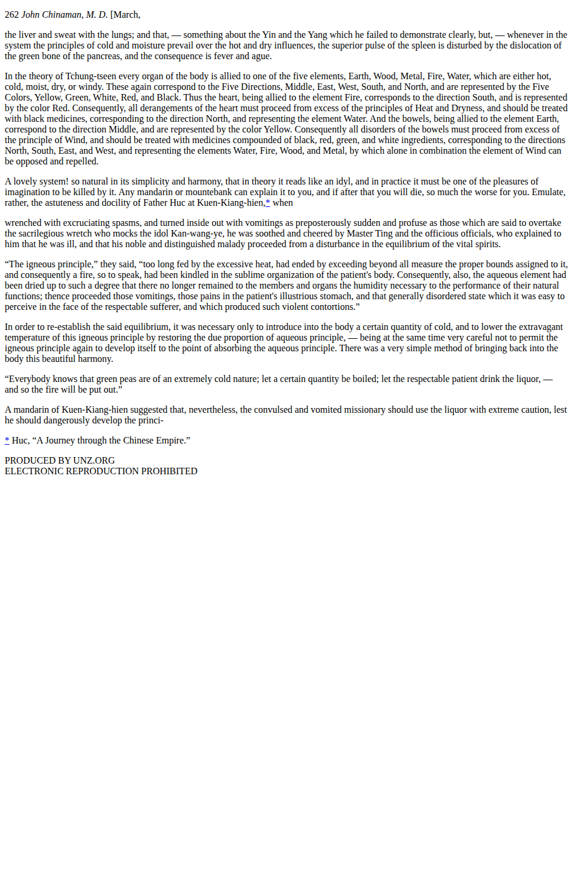262 John Chinaman, M. D. [March,
the liver and sweat with the lungs; and that, — something about the Yin and the Yang which he failed to demonstrate clearly, but, — whenever in the system the principles of cold and moisture prevail over the hot and dry influences, the superior pulse of the spleen is disturbed by the dislocation of the green bone of the pancreas, and the consequence is fever and ague.
In the theory of Tchung-tseen every organ of the body is allied to one of the five elements, Earth, Wood, Metal, Fire, Water, which are either hot, cold, moist, dry, or windy. These again correspond to the Five Directions, Middle, East, West, South, and North, and are represented by the Five Colors, Yellow, Green, White, Red, and Black. Thus the heart, being allied to the element Fire, corresponds to the direction South, and is represented by the color Red. Consequently, all derangements of the heart must proceed from excess of the principles of Heat and Dryness, and should be treated with black medicines, corresponding to the direction North, and representing the element Water. And the bowels, being allied to the element Earth, correspond to the direction Middle, and are represented by the color Yellow. Consequently all disorders of the bowels must proceed from excess of the principle of Wind, and should be treated with medicines compounded of black, red, green, and white ingredients, corresponding to the directions North, South, East, and West, and representing the elements Water, Fire, Wood, and Metal, by which alone in combination the element of Wind can be opposed and repelled.
A lovely system! so natural in its simplicity and harmony, that in theory it reads like an idyl, and in practice it must be one of the pleasures of imagination to be killed by it. Any mandarin or mountebank can explain it to you, and if after that you will die, so much the worse for you. Emulate, rather, the astuteness and docility of Father Huc at Kuen-Kiang-hien,* when
wrenched with excruciating spasms, and turned inside out with vomitings as preposterously sudden and profuse as those which are said to overtake the sacrilegious wretch who mocks the idol Kan-wang-ye, he was soothed and cheered by Master Ting and the officious officials, who explained to him that he was ill, and that his noble and distinguished malady proceeded from a disturbance in the equilibrium of the vital spirits.
“The igneous principle,” they said, “too long fed by the excessive heat, had ended by exceeding beyond all measure the proper bounds assigned to it, and consequently a fire, so to speak, had been kindled in the sublime organization of the patient's body. Consequently, also, the aqueous element had been dried up to such a degree that there no longer remained to the members and organs the humidity necessary to the performance of their natural functions; thence proceeded those vomitings, those pains in the patient's illustrious stomach, and that generally disordered state which it was easy to perceive in the face of the respectable sufferer, and which produced such violent contortions.”
In order to re-establish the said equilibrium, it was necessary only to introduce into the body a certain quantity of cold, and to lower the extravagant temperature of this igneous principle by restoring the due proportion of aqueous principle, — being at the same time very careful not to permit the igneous principle again to develop itself to the point of absorbing the aqueous principle. There was a very simple method of bringing back into the body this beautiful harmony.
“Everybody knows that green peas are of an extremely cold nature; let a certain quantity be boiled; let the respectable patient drink the liquor, — and so the fire will be put out.”
A mandarin of Kuen-Kiang-hien suggested that, nevertheless, the convulsed and vomited missionary should use the liquor with extreme caution, lest he should dangerously develop the princi-
* Huc, “A Journey through the Chinese Empire.”
PRODUCED BY UNZ.ORG
ELECTRONIC REPRODUCTION PROHIBITED